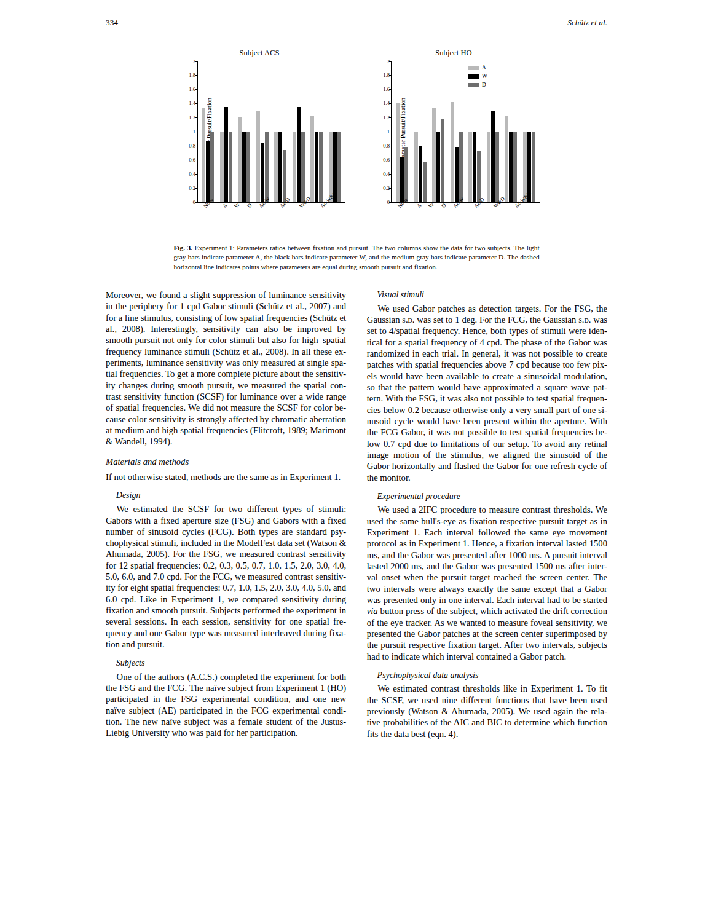334 Schütz et al.
Subject ACS
Parameter Pursuit/Fixation
2 1.8 1.6 1.4 1.2 1 0.8 0.6 0.4 0.2 0
None A W D A&W A&D W&D A&W&D
Subject HO
Parameter Pursuit/Fixation
2 1.8 1.6 1.4 1.2 1 0.8 0.6 0.4 0.2 0
A
W
D
None A W D A&W A&D W&D A&W&D
Fig. 3. Experiment 1: Parameters ratios between fixation and pursuit. The two columns show the data for two subjects. The light gray bars indicate parameter A, the black bars indicate parameter W, and the medium gray bars indicate parameter D. The dashed horizontal line indicates points where parameters are equal during smooth pursuit and fixation.
Moreover, we found a slight suppression of luminance sensitivity in the periphery for 1 cpd Gabor stimuli (Schütz et al., 2007) and for a line stimulus, consisting of low spatial frequencies (Schütz et al., 2008). Interestingly, sensitivity can also be improved by smooth pursuit not only for color stimuli but also for high–spatial frequency luminance stimuli (Schütz et al., 2008). In all these experiments, luminance sensitivity was only measured at single spatial frequencies. To get a more complete picture about the sensitivity changes during smooth pursuit, we measured the spatial contrast sensitivity function (SCSF) for luminance over a wide range of spatial frequencies. We did not measure the SCSF for color because color sensitivity is strongly affected by chromatic aberration at medium and high spatial frequencies (Flitcroft, 1989; Marimont & Wandell, 1994).
Materials and methods
If not otherwise stated, methods are the same as in Experiment 1.
Design
We estimated the SCSF for two different types of stimuli: Gabors with a fixed aperture size (FSG) and Gabors with a fixed number of sinusoid cycles (FCG). Both types are standard psychophysical stimuli, included in the ModelFest data set (Watson & Ahumada, 2005). For the FSG, we measured contrast sensitivity for 12 spatial frequencies: 0.2, 0.3, 0.5, 0.7, 1.0, 1.5, 2.0, 3.0, 4.0, 5.0, 6.0, and 7.0 cpd. For the FCG, we measured contrast sensitivity for eight spatial frequencies: 0.7, 1.0, 1.5, 2.0, 3.0, 4.0, 5.0, and 6.0 cpd. Like in Experiment 1, we compared sensitivity during fixation and smooth pursuit. Subjects performed the experiment in several sessions. In each session, sensitivity for one spatial frequency and one Gabor type was measured interleaved during fixation and pursuit.
Subjects
One of the authors (A.C.S.) completed the experiment for both the FSG and the FCG. The naïve subject from Experiment 1 (HO) participated in the FSG experimental condition, and one new naïve subject (AE) participated in the FCG experimental condition. The new naïve subject was a female student of the Justus-Liebig University who was paid for her participation.
Visual stimuli
We used Gabor patches as detection targets. For the FSG, the Gaussian s.d. was set to 1 deg. For the FCG, the Gaussian s.d. was set to 4/spatial frequency. Hence, both types of stimuli were identical for a spatial frequency of 4 cpd. The phase of the Gabor was randomized in each trial. In general, it was not possible to create patches with spatial frequencies above 7 cpd because too few pixels would have been available to create a sinusoidal modulation, so that the pattern would have approximated a square wave pattern. With the FSG, it was also not possible to test spatial frequencies below 0.2 because otherwise only a very small part of one sinusoid cycle would have been present within the aperture. With the FCG Gabor, it was not possible to test spatial frequencies below 0.7 cpd due to limitations of our setup. To avoid any retinal image motion of the stimulus, we aligned the sinusoid of the Gabor horizontally and flashed the Gabor for one refresh cycle of the monitor.
Experimental procedure
We used a 2IFC procedure to measure contrast thresholds. We used the same bull's-eye as fixation respective pursuit target as in Experiment 1. Each interval followed the same eye movement protocol as in Experiment 1. Hence, a fixation interval lasted 1500 ms, and the Gabor was presented after 1000 ms. A pursuit interval lasted 2000 ms, and the Gabor was presented 1500 ms after interval onset when the pursuit target reached the screen center. The two intervals were always exactly the same except that a Gabor was presented only in one interval. Each interval had to be started via button press of the subject, which activated the drift correction of the eye tracker. As we wanted to measure foveal sensitivity, we presented the Gabor patches at the screen center superimposed by the pursuit respective fixation target. After two intervals, subjects had to indicate which interval contained a Gabor patch.
Psychophysical data analysis
We estimated contrast thresholds like in Experiment 1. To fit the SCSF, we used nine different functions that have been used previously (Watson & Ahumada, 2005). We used again the relative probabilities of the AIC and BIC to determine which function fits the data best (eqn. 4).